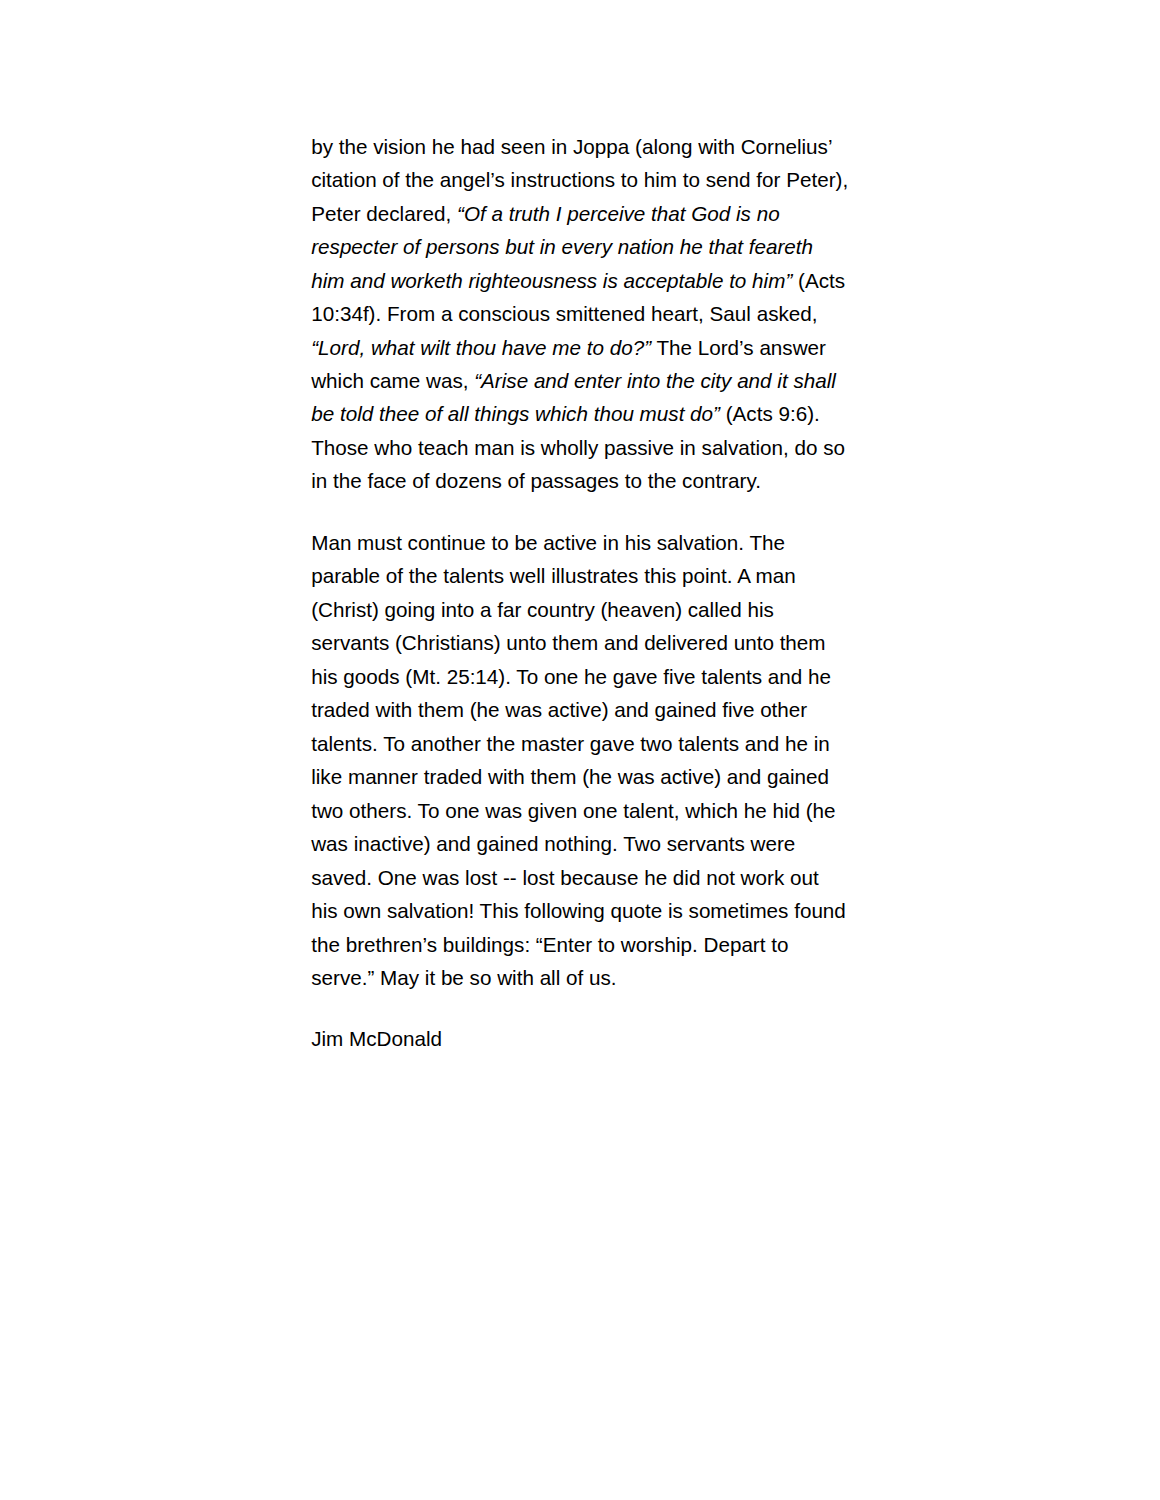by the vision he had seen in Joppa (along with Cornelius’ citation of the angel’s instructions to him to send for Peter), Peter declared, “Of a truth I perceive that God is no respecter of persons but in every nation he that feareth him and worketh righteousness is acceptable to him” (Acts 10:34f). From a conscious smittened heart, Saul asked, “Lord, what wilt thou have me to do?” The Lord’s answer which came was, “Arise and enter into the city and it shall be told thee of all things which thou must do” (Acts 9:6). Those who teach man is wholly passive in salvation, do so in the face of dozens of passages to the contrary.
Man must continue to be active in his salvation. The parable of the talents well illustrates this point. A man (Christ) going into a far country (heaven) called his servants (Christians) unto them and delivered unto them his goods (Mt. 25:14). To one he gave five talents and he traded with them (he was active) and gained five other talents. To another the master gave two talents and he in like manner traded with them (he was active) and gained two others. To one was given one talent, which he hid (he was inactive) and gained nothing. Two servants were saved. One was lost -- lost because he did not work out his own salvation! This following quote is sometimes found the brethren’s buildings: “Enter to worship. Depart to serve.” May it be so with all of us.
Jim McDonald